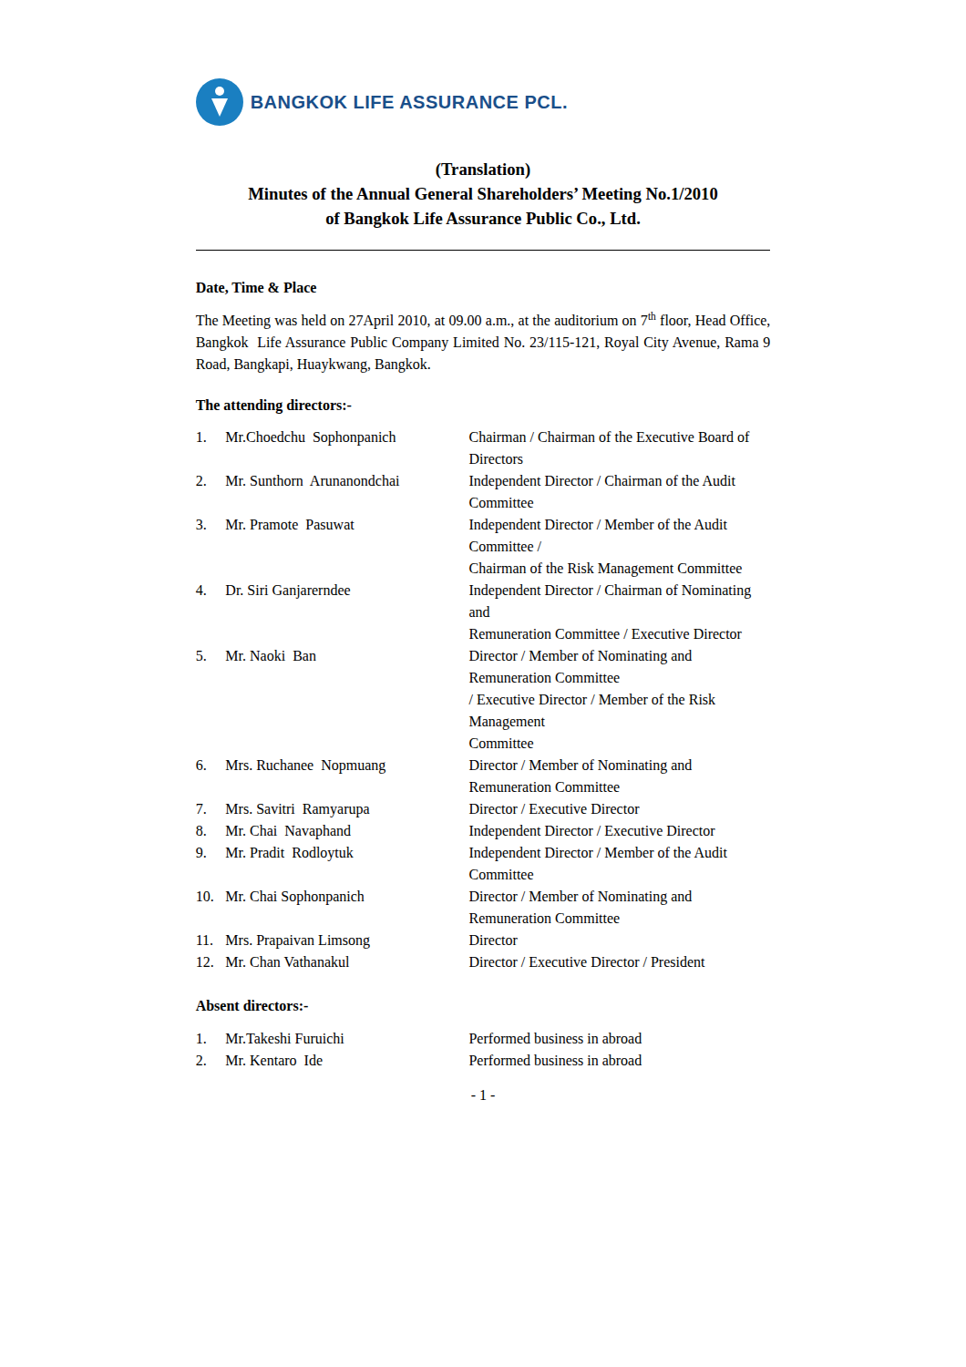BANGKOK LIFE ASSURANCE PCL.
(Translation) Minutes of the Annual General Shareholders’ Meeting No.1/2010 of Bangkok Life Assurance Public Co., Ltd.
Date, Time & Place
The Meeting was held on 27April 2010, at 09.00 a.m., at the auditorium on 7th floor, Head Office, Bangkok Life Assurance Public Company Limited No. 23/115-121, Royal City Avenue, Rama 9 Road, Bangkapi, Huaykwang, Bangkok.
The attending directors:-
| 1. | Mr.Choedchu Sophonpanich | Chairman / Chairman of the Executive Board of Directors |
| 2. | Mr. Sunthorn Arunanondchai | Independent Director / Chairman of the Audit Committee |
| 3. | Mr. Pramote Pasuwat | Independent Director / Member of the Audit Committee / |
| | | Chairman of the Risk Management Committee |
| 4. | Dr. Siri Ganjarerndee | Independent Director / Chairman of Nominating and |
| | | Remuneration Committee / Executive Director |
| 5. | Mr. Naoki Ban | Director / Member of Nominating and Remuneration Committee |
| | | / Executive Director / Member of the Risk Management |
| | | Committee |
| 6. | Mrs. Ruchanee Nopmuang | Director / Member of Nominating and Remuneration Committee |
| 7. | Mrs. Savitri Ramyarupa | Director / Executive Director |
| 8. | Mr. Chai Navaphand | Independent Director / Executive Director |
| 9. | Mr. Pradit Rodloytuk | Independent Director / Member of the Audit Committee |
| 10. | Mr. Chai Sophonpanich | Director / Member of Nominating and Remuneration Committee |
| 11. | Mrs. Prapaivan Limsong | Director |
| 12. | Mr. Chan Vathanakul | Director / Executive Director / President |
Absent directors:-
| 1. | Mr.Takeshi Furuichi | Performed business in abroad |
| 2. | Mr. Kentaro Ide | Performed business in abroad |
- 1 -